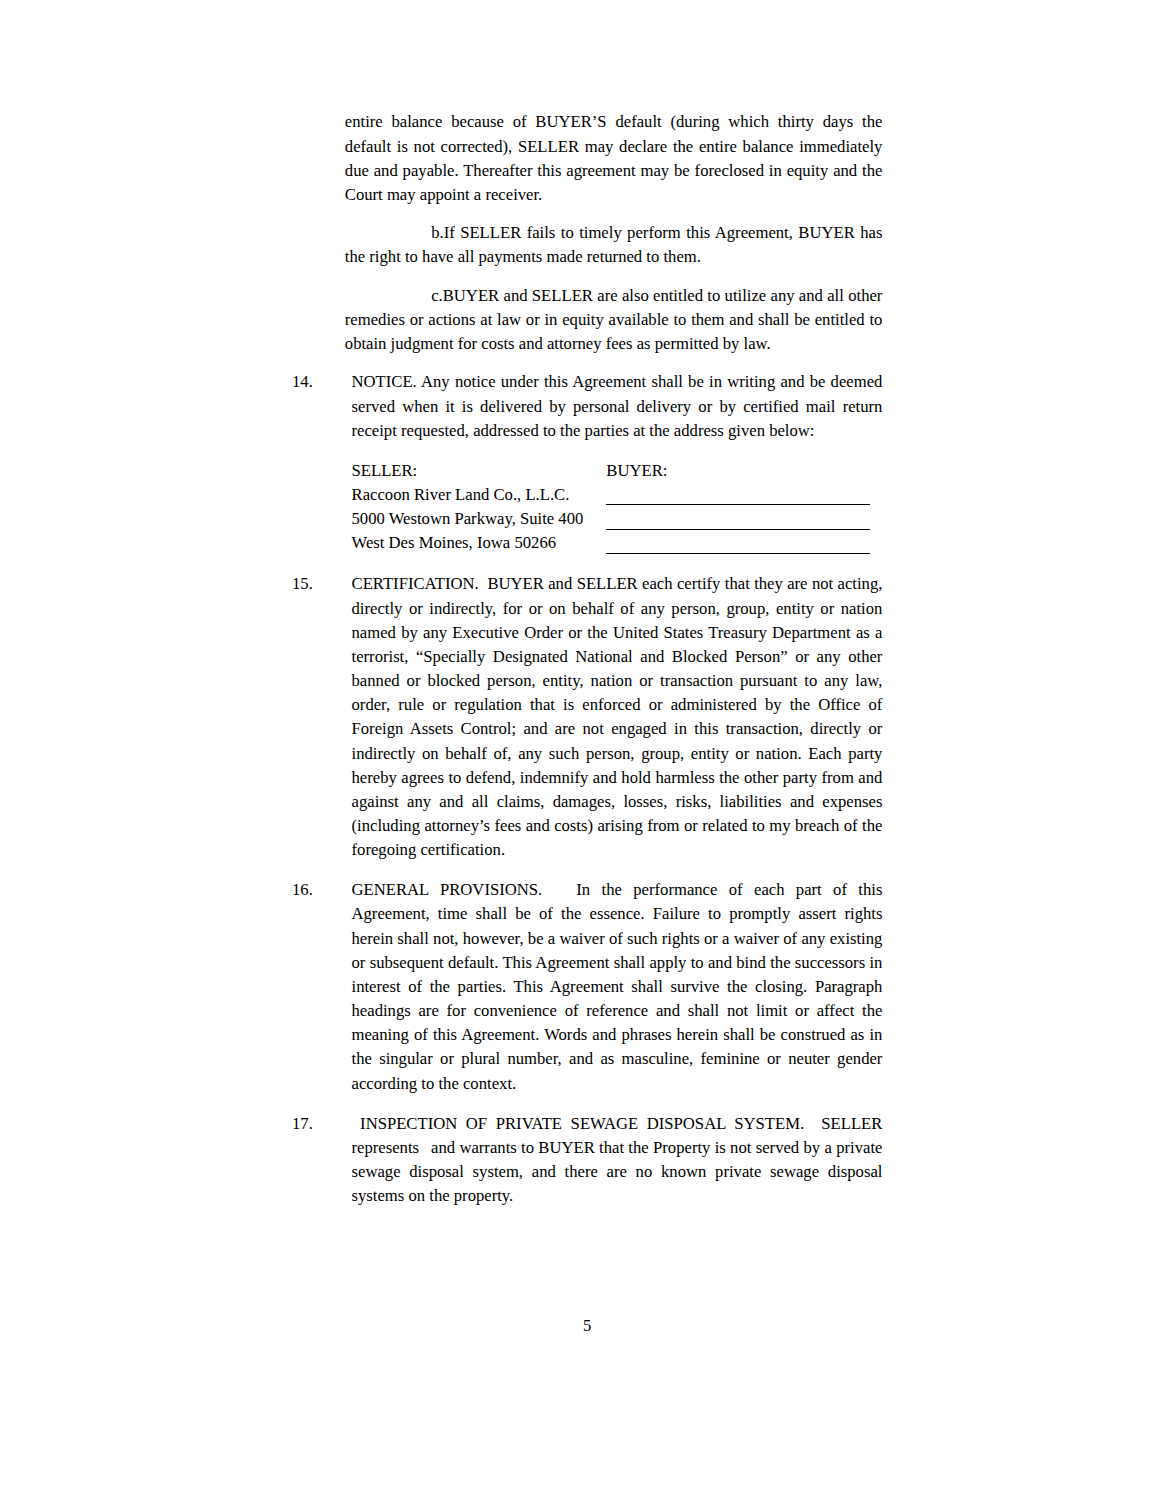entire balance because of BUYER’S default (during which thirty days the default is not corrected), SELLER may declare the entire balance immediately due and payable. Thereafter this agreement may be foreclosed in equity and the Court may appoint a receiver.
b. If SELLER fails to timely perform this Agreement, BUYER has the right to have all payments made returned to them.
c. BUYER and SELLER are also entitled to utilize any and all other remedies or actions at law or in equity available to them and shall be entitled to obtain judgment for costs and attorney fees as permitted by law.
14. NOTICE. Any notice under this Agreement shall be in writing and be deemed served when it is delivered by personal delivery or by certified mail return receipt requested, addressed to the parties at the address given below:
| SELLER: | BUYER: |
| Raccoon River Land Co., L.L.C. 5000 Westown Parkway, Suite 400 West Des Moines, Iowa 50266 | |
15. CERTIFICATION. BUYER and SELLER each certify that they are not acting, directly or indirectly, for or on behalf of any person, group, entity or nation named by any Executive Order or the United States Treasury Department as a terrorist, “Specially Designated National and Blocked Person” or any other banned or blocked person, entity, nation or transaction pursuant to any law, order, rule or regulation that is enforced or administered by the Office of Foreign Assets Control; and are not engaged in this transaction, directly or indirectly on behalf of, any such person, group, entity or nation. Each party hereby agrees to defend, indemnify and hold harmless the other party from and against any and all claims, damages, losses, risks, liabilities and expenses (including attorney’s fees and costs) arising from or related to my breach of the foregoing certification.
16. GENERAL PROVISIONS. In the performance of each part of this Agreement, time shall be of the essence. Failure to promptly assert rights herein shall not, however, be a waiver of such rights or a waiver of any existing or subsequent default. This Agreement shall apply to and bind the successors in interest of the parties. This Agreement shall survive the closing. Paragraph headings are for convenience of reference and shall not limit or affect the meaning of this Agreement. Words and phrases herein shall be construed as in the singular or plural number, and as masculine, feminine or neuter gender according to the context.
17. INSPECTION OF PRIVATE SEWAGE DISPOSAL SYSTEM. SELLER represents and warrants to BUYER that the Property is not served by a private sewage disposal system, and there are no known private sewage disposal systems on the property.
5